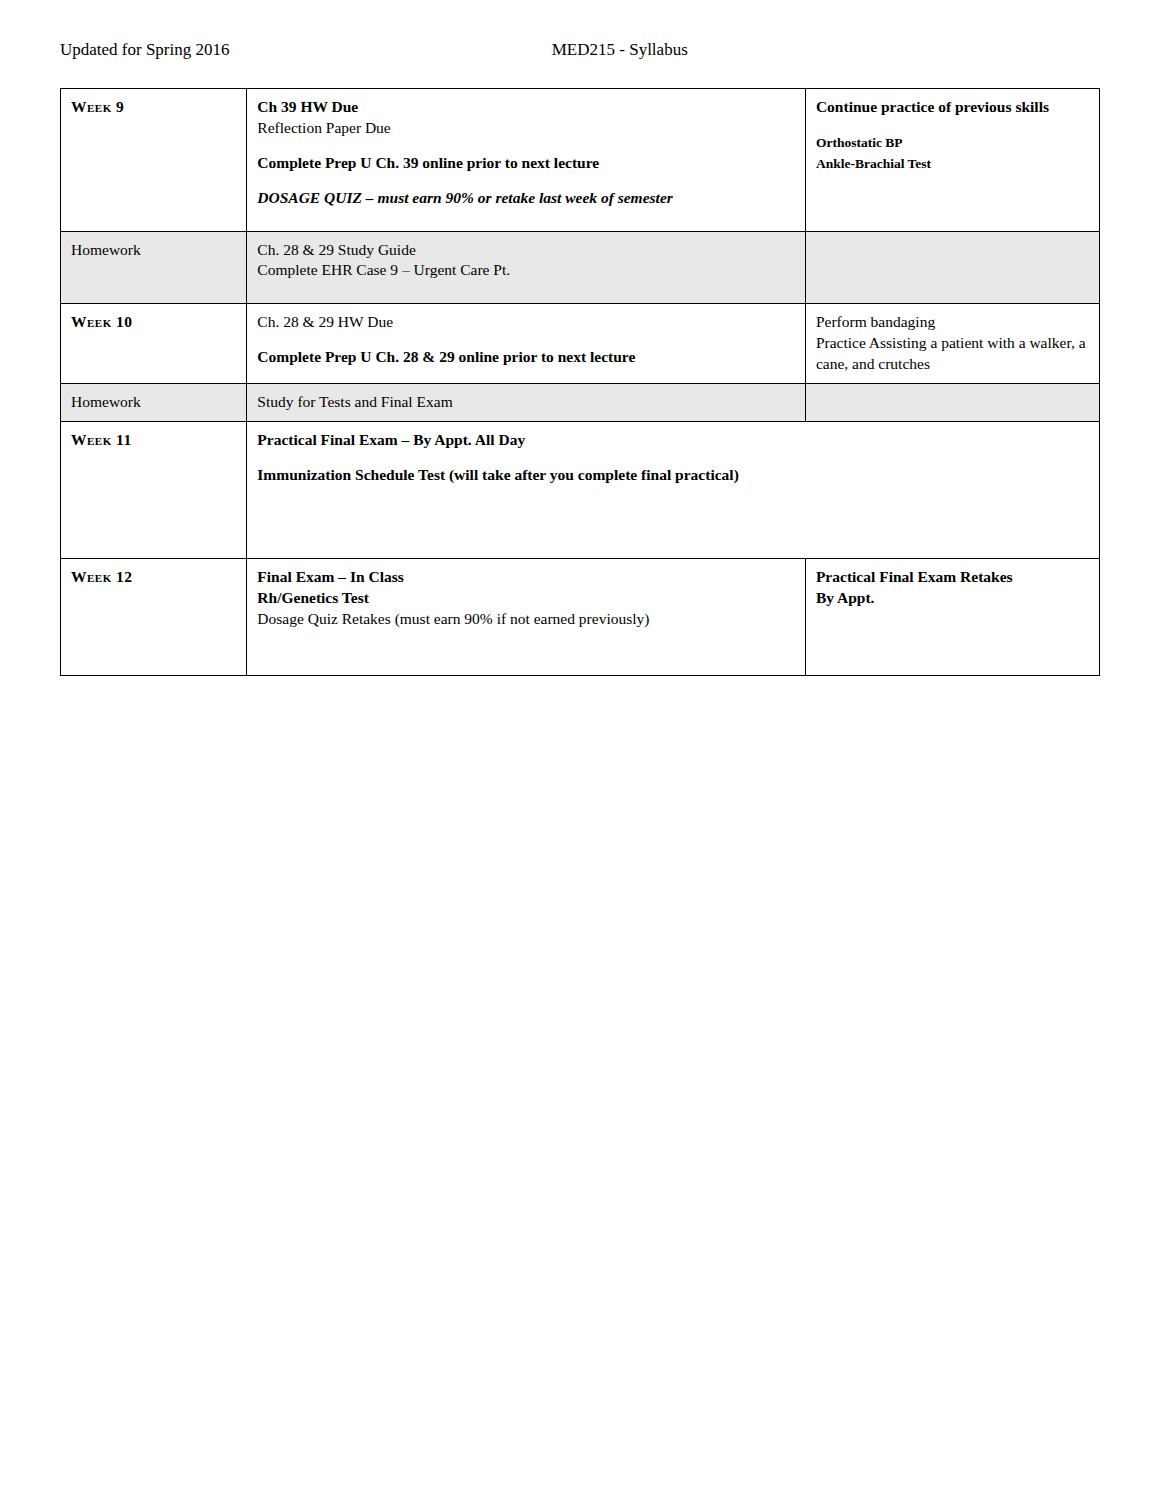Updated for Spring 2016
MED215 - Syllabus
| Week 9 | Ch 39 HW Due Reflection Paper Due Complete Prep U Ch. 39 online prior to next lecture DOSAGE QUIZ – must earn 90% or retake last week of semester | Continue practice of previous skills Orthostatic BP Ankle-Brachial Test |
| Homework | Ch. 28 & 29 Study Guide Complete EHR Case 9 – Urgent Care Pt. | |
| Week 10 | Ch. 28 & 29 HW Due Complete Prep U Ch. 28 & 29 online prior to next lecture | Perform bandaging Practice Assisting a patient with a walker, a cane, and crutches |
| Homework | Study for Tests and Final Exam | |
| Week 11 | Practical Final Exam – By Appt. All Day Immunization Schedule Test (will take after you complete final practical) |
| Week 12 | Final Exam – In Class Rh/Genetics Test Dosage Quiz Retakes (must earn 90% if not earned previously) | Practical Final Exam Retakes By Appt. |